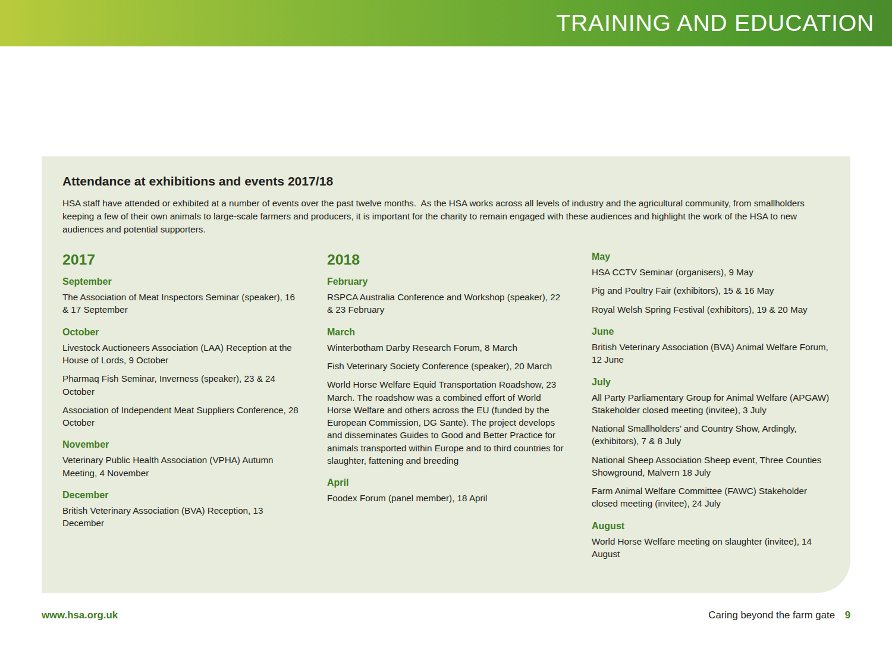Training and Education
Attendance at exhibitions and events 2017/18
HSA staff have attended or exhibited at a number of events over the past twelve months. As the HSA works across all levels of industry and the agricultural community, from smallholders keeping a few of their own animals to large-scale farmers and producers, it is important for the charity to remain engaged with these audiences and highlight the work of the HSA to new audiences and potential supporters.
2017
September
The Association of Meat Inspectors Seminar (speaker), 16 & 17 September
October
Livestock Auctioneers Association (LAA) Reception at the House of Lords, 9 October
Pharmaq Fish Seminar, Inverness (speaker), 23 & 24 October
Association of Independent Meat Suppliers Conference, 28 October
November
Veterinary Public Health Association (VPHA) Autumn Meeting, 4 November
December
British Veterinary Association (BVA) Reception, 13 December
2018
February
RSPCA Australia Conference and Workshop (speaker), 22 & 23 February
March
Winterbotham Darby Research Forum, 8 March
Fish Veterinary Society Conference (speaker), 20 March
World Horse Welfare Equid Transportation Roadshow, 23 March. The roadshow was a combined effort of World Horse Welfare and others across the EU (funded by the European Commission, DG Sante). The project develops and disseminates Guides to Good and Better Practice for animals transported within Europe and to third countries for slaughter, fattening and breeding
April
Foodex Forum (panel member), 18 April
May
HSA CCTV Seminar (organisers), 9 May
Pig and Poultry Fair (exhibitors), 15 & 16 May
Royal Welsh Spring Festival (exhibitors), 19 & 20 May
June
British Veterinary Association (BVA) Animal Welfare Forum, 12 June
July
All Party Parliamentary Group for Animal Welfare (APGAW) Stakeholder closed meeting (invitee), 3 July
National Smallholders’ and Country Show, Ardingly, (exhibitors), 7 & 8 July
National Sheep Association Sheep event, Three Counties Showground, Malvern 18 July
Farm Animal Welfare Committee (FAWC) Stakeholder closed meeting (invitee), 24 July
August
World Horse Welfare meeting on slaughter (invitee), 14 August
www.hsa.org.uk
Caring beyond the farm gate 9